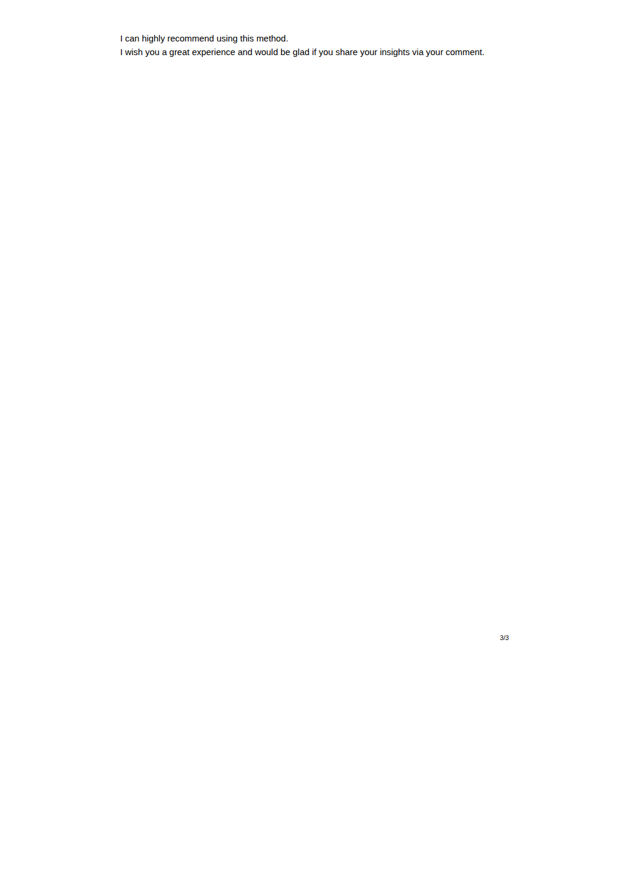I can highly recommend using this method.
I wish you a great experience and would be glad if you share your insights via your comment.
3/3